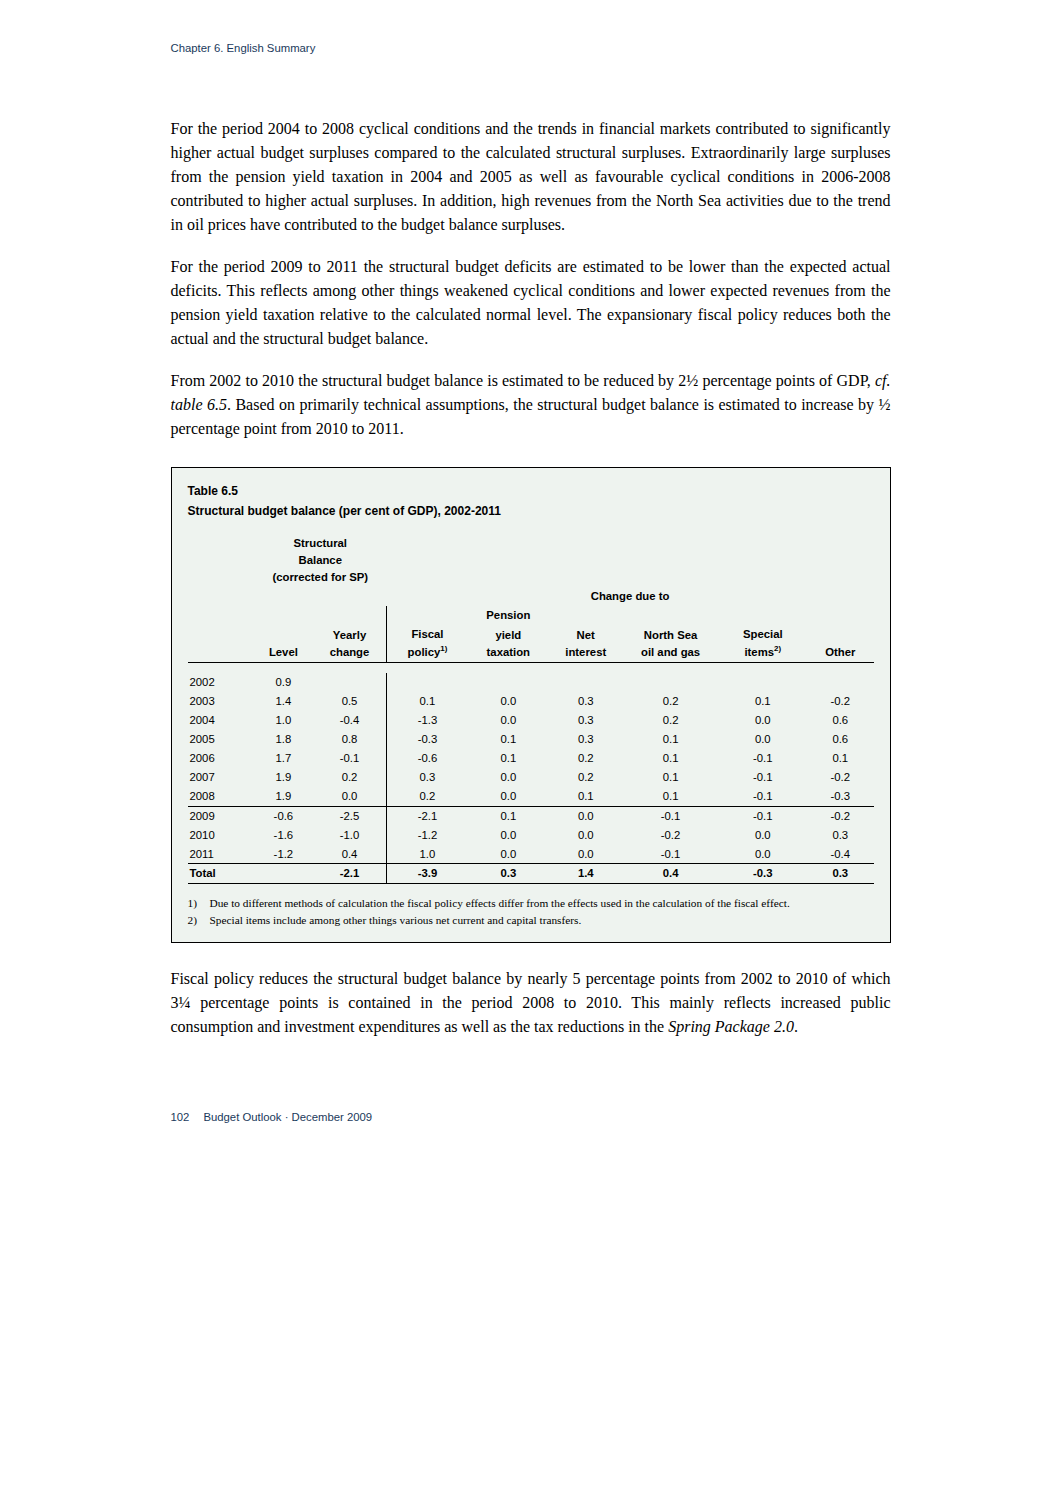Chapter 6. English Summary
For the period 2004 to 2008 cyclical conditions and the trends in financial markets contributed to significantly higher actual budget surpluses compared to the calculated structural surpluses. Extraordinarily large surpluses from the pension yield taxation in 2004 and 2005 as well as favourable cyclical conditions in 2006-2008 contributed to higher actual surpluses. In addition, high revenues from the North Sea activities due to the trend in oil prices have contributed to the budget balance surpluses.
For the period 2009 to 2011 the structural budget deficits are estimated to be lower than the expected actual deficits. This reflects among other things weakened cyclical conditions and lower expected revenues from the pension yield taxation relative to the calculated normal level. The expansionary fiscal policy reduces both the actual and the structural budget balance.
From 2002 to 2010 the structural budget balance is estimated to be reduced by 2½ percentage points of GDP, cf. table 6.5. Based on primarily technical assumptions, the structural budget balance is estimated to increase by ½ percentage point from 2010 to 2011.
Table 6.5
Structural budget balance (per cent of GDP), 2002-2011
| | Structural Balance (corrected for SP) | |
| --- | --- | --- |
| | | Change due to |
| | | | | Pension | | | | |
| | Level | Yearly change | Fiscal policy 1) | yield taxation | Net interest | North Sea oil and gas | Special items 2) | Other |
| 2002 | 0.9 | | | | | | | |
| 2003 | 1.4 | 0.5 | 0.1 | 0.0 | 0.3 | 0.2 | 0.1 | -0.2 |
| 2004 | 1.0 | -0.4 | -1.3 | 0.0 | 0.3 | 0.2 | 0.0 | 0.6 |
| 2005 | 1.8 | 0.8 | -0.3 | 0.1 | 0.3 | 0.1 | 0.0 | 0.6 |
| 2006 | 1.7 | -0.1 | -0.6 | 0.1 | 0.2 | 0.1 | -0.1 | 0.1 |
| 2007 | 1.9 | 0.2 | 0.3 | 0.0 | 0.2 | 0.1 | -0.1 | -0.2 |
| 2008 | 1.9 | 0.0 | 0.2 | 0.0 | 0.1 | 0.1 | -0.1 | -0.3 |
| 2009 | -0.6 | -2.5 | -2.1 | 0.1 | 0.0 | -0.1 | -0.1 | -0.2 |
| 2010 | -1.6 | -1.0 | -1.2 | 0.0 | 0.0 | -0.2 | 0.0 | 0.3 |
| 2011 | -1.2 | 0.4 | 1.0 | 0.0 | 0.0 | -0.1 | 0.0 | -0.4 |
| Total | | -2.1 | -3.9 | 0.3 | 1.4 | 0.4 | -0.3 | 0.3 |
1)
Due to different methods of calculation the fiscal policy effects differ from the effects used in the calculation of the fiscal effect.
2)
Special items include among other things various net current and capital transfers.
Fiscal policy reduces the structural budget balance by nearly 5 percentage points from 2002 to 2010 of which 3¼ percentage points is contained in the period 2008 to 2010. This mainly reflects increased public consumption and investment expenditures as well as the tax reductions in the Spring Package 2.0.
102 Budget Outlook · December 2009